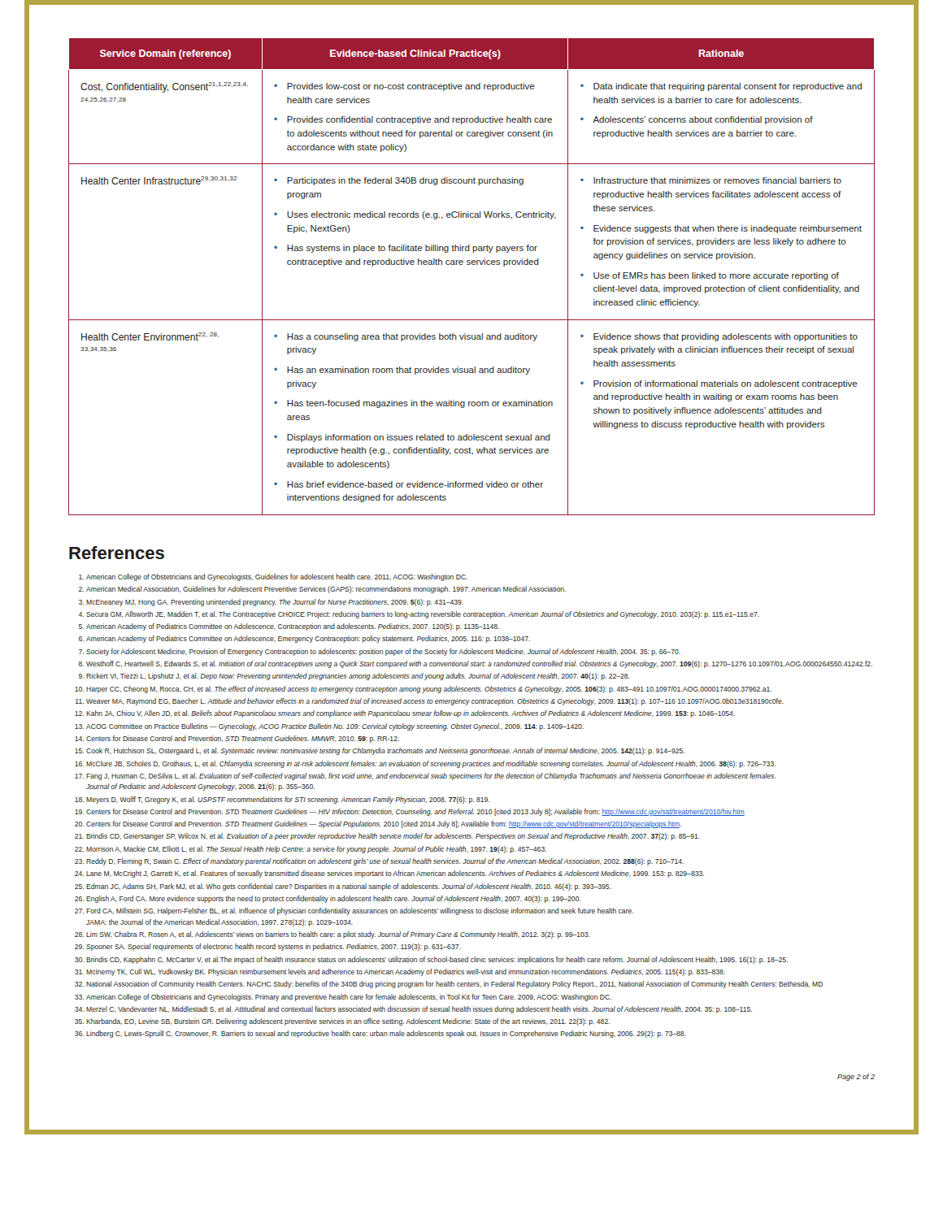| Service Domain (reference) | Evidence-based Clinical Practice(s) | Rationale |
| --- | --- | --- |
| Cost, Confidentiality, Consent 21,1,22,23,4, 24,25,26,27,28 | Provides low-cost or no-cost contraceptive and reproductive health care services Provides confidential contraceptive and reproductive health care to adolescents without need for parental or caregiver consent (in accordance with state policy) | Data indicate that requiring parental consent for reproductive and health services is a barrier to care for adolescents. Adolescents’ concerns about confidential provision of reproductive health services are a barrier to care. |
| Health Center Infrastructure 29,30,31,32 | Participates in the federal 340B drug discount purchasing program Uses electronic medical records (e.g., eClinical Works, Centricity, Epic, NextGen) Has systems in place to facilitate billing third party payers for contraceptive and reproductive health care services provided | Infrastructure that minimizes or removes financial barriers to reproductive health services facilitates adolescent access of these services. Evidence suggests that when there is inadequate reimbursement for provision of services, providers are less likely to adhere to agency guidelines on service provision. Use of EMRs has been linked to more accurate reporting of client-level data, improved protection of client confidentiality, and increased clinic efficiency. |
| Health Center Environment 22, 28, 33,34,35,36 | Has a counseling area that provides both visual and auditory privacy Has an examination room that provides visual and auditory privacy Has teen-focused magazines in the waiting room or examination areas Displays information on issues related to adolescent sexual and reproductive health (e.g., confidentiality, cost, what services are available to adolescents) Has brief evidence-based or evidence-informed video or other interventions designed for adolescents | Evidence shows that providing adolescents with opportunities to speak privately with a clinician influences their receipt of sexual health assessments Provision of informational materials on adolescent contraceptive and reproductive health in waiting or exam rooms has been shown to positively influence adolescents’ attitudes and willingness to discuss reproductive health with providers |
References
American College of Obstetricians and Gynecologists, Guidelines for adolescent health care. 2011, ACOG: Washington DC.
American Medical Association, Guidelines for Adolescent Preventive Services (GAPS): recommendations monograph. 1997: American Medical Association.
McEneaney MJ, Hong GA. Preventing unintended pregnancy. The Journal for Nurse Practitioners, 2009. 5(6): p. 431–439.
Secura GM, Allsworth JE, Madden T, et al. The Contraceptive CHOICE Project: reducing barriers to long-acting reversible contraception. American Journal of Obstetrics and Gynecology, 2010. 203(2): p. 115.e1–115.e7.
American Academy of Pediatrics Committee on Adolescence, Contraception and adolescents. Pediatrics, 2007. 120(5): p. 1135–1148.
American Academy of Pediatrics Committee on Adolescence, Emergency Contraception: policy statement. Pediatrics, 2005. 116: p. 1038–1047.
Society for Adolescent Medicine, Provision of Emergency Contraception to adolescents: position paper of the Society for Adolescent Medicine. Journal of Adolescent Health, 2004. 35: p. 66–70.
Westhoff C, Heartwell S, Edwards S, et al. Initiation of oral contraceptives using a Quick Start compared with a conventional start: a randomized controlled trial. Obstetrics & Gynecology, 2007. 109(6): p. 1270–1276 10.1097/01.AOG.0000264550.41242.f2.
Rickert VI, Tiezzi L, Lipshutz J, et al. Depo Now: Preventing unintended pregnancies among adolescents and young adults. Journal of Adolescent Health, 2007. 40(1): p. 22–28.
Harper CC, Cheong M, Rocca, CH, et al. The effect of increased access to emergency contraception among young adolescents. Obstetrics & Gynecology, 2005. 106(3): p. 483–491 10.1097/01.AOG.0000174000.37962.a1.
Weaver MA, Raymond EG, Baecher L. Attitude and behavior effects in a randomized trial of increased access to emergency contraception. Obstetrics & Gynecology, 2009. 113(1): p. 107–116 10.1097/AOG.0b013e318190c0fe.
Kahn JA, Chiou V, Allen JD, et al. Beliefs about Papanicolaou smears and compliance with Papanicolaou smear follow-up in adolescents. Archives of Pediatrics & Adolescent Medicine, 1999. 153: p. 1046–1054.
ACOG Committee on Practice Bulletins — Gynecology, ACOG Practice Bulletin No. 109: Cervical cytology screening. Obstet Gynecol., 2009. 114: p. 1409–1420.
Centers for Disease Control and Prevention, STD Treatment Guidelines. MMWR, 2010. 59: p. RR-12.
Cook R, Hutchison SL, Ostergaard L, et al. Systematic review: noninvasive testing for Chlamydia trachomatis and Neisseria gonorrhoeae. Annals of Internal Medicine, 2005. 142(11): p. 914–925.
McClure JB, Scholes D, Grothaus, L, et al. Chlamydia screening in at-risk adolescent females: an evaluation of screening practices and modifiable screening correlates. Journal of Adolescent Health, 2006. 38(6): p. 726–733.
Fang J, Husman C, DeSilva L, et al. Evaluation of self-collected vaginal swab, first void urine, and endocervical swab specimens for the detection of Chlamydia Trachomatis and Neisseria Gonorrhoeae in adolescent females.
Journal of Pediatric and Adolescent Gynecology, 2008. 21(6): p. 355–360.
Meyers D, Wolff T, Gregory K, et al. USPSTF recommendations for STI screening. American Family Physician, 2008. 77(6): p. 819.
Centers for Disease Control and Prevention. STD Treatment Guidelines — HIV Infection: Detection, Counseling, and Referral. 2010 [cited 2013 July 8]; Available from: http://www.cdc.gov/std/treatment/2010/hiv.htm
Centers for Disease Control and Prevention. STD Treatment Guidelines — Special Populations. 2010 [cited 2014 July 8]; Available from: http://www.cdc.gov/std/treatment/2010/specialpops.htm.
Brindis CD, Geierstanger SP, Wilcox N, et al. Evaluation of a peer provider reproductive health service model for adolescents. Perspectives on Sexual and Reproductive Health, 2007. 37(2): p. 85–91.
Morrison A, Mackie CM, Elliott L, et al. The Sexual Health Help Centre: a service for young people. Journal of Public Health, 1997. 19(4): p. 457–463.
Reddy D, Fleming R, Swain C. Effect of mandatory parental notification on adolescent girls’ use of sexual health services. Journal of the American Medical Association, 2002. 288(6): p. 710–714.
Lane M, McCright J, Garrett K, et al. Features of sexually transmitted disease services important to African American adolescents. Archives of Pediatrics & Adolescent Medicine, 1999. 153: p. 829–833.
Edman JC, Adams SH, Park MJ, et al. Who gets confidential care? Disparities in a national sample of adolescents. Journal of Adolescent Health, 2010. 46(4): p. 393–395.
English A, Ford CA. More evidence supports the need to protect confidentiality in adolescent health care. Journal of Adolescent Health, 2007. 40(3): p. 199–200.
Ford CA, Millstein SG, Halpern-Felsher BL, et al. Influence of physician confidentiality assurances on adolescents’ willingness to disclose information and seek future health care.
JAMA: the Journal of the American Medical Association, 1997. 278(12): p. 1029–1034.
Lim SW, Chabra R, Rosen A, et al. Adolescents’ views on barriers to health care: a pilot study. Journal of Primary Care & Community Health, 2012. 3(2): p. 99–103.
Spooner SA. Special requirements of electronic health record systems in pediatrics. Pediatrics, 2007. 119(3): p. 631–637.
Brindis CD, Kapphahn C, McCarter V, et al.The impact of health insurance status on adolescents’ utilization of school-based clinic services: implications for health care reform. Journal of Adolescent Health, 1995. 16(1): p. 18–25.
McInerny TK, Cull WL, Yudkowsky BK. Physician reimbursement levels and adherence to American Academy of Pediatrics well-visit and immunization recommendations. Pediatrics, 2005. 115(4): p. 833–838.
National Association of Community Health Centers. NACHC Study: benefits of the 340B drug pricing program for health centers, in Federal Regulatory Policy Report., 2011, National Association of Community Health Centers: Bethesda, MD
American College of Obstetricians and Gynecologists. Primary and preventive health care for female adolescents, in Tool Kit for Teen Care. 2009, ACOG: Washington DC.
Merzel C, Vandevanter NL, Middlestadt S, et al. Attitudinal and contextual factors associated with discussion of sexual health issues during adolescent health visits. Journal of Adolescent Health, 2004. 35: p. 108–115.
Kharbanda, EO, Levine SB, Burstein GR. Delivering adolescent preventive services in an office setting. Adolescent Medicine: State of the art reviews, 2011. 22(3): p. 482.
Lindberg C, Lewis-Spruill C, Crownover, R. Barriers to sexual and reproductive health care: urban male adolescents speak out. Issues in Comprehensive Pediatric Nursing, 2006. 29(2): p. 73–88.
Page 2 of 2